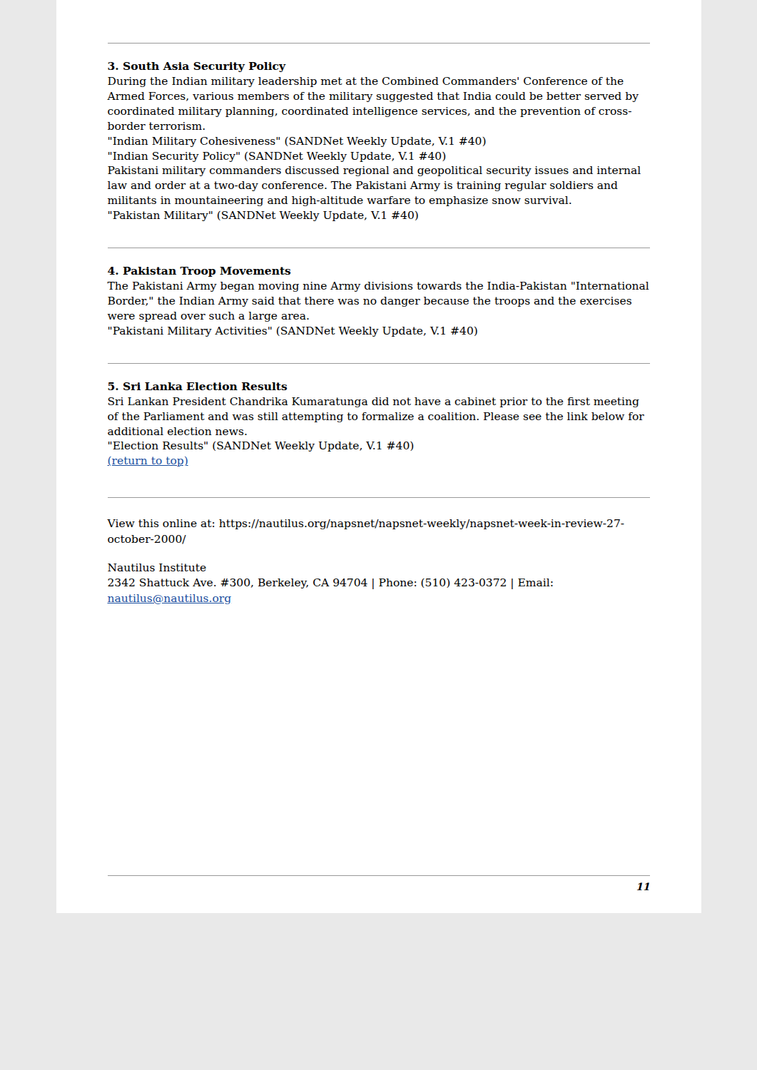3. South Asia Security Policy
During the Indian military leadership met at the Combined Commanders' Conference of the Armed Forces, various members of the military suggested that India could be better served by coordinated military planning, coordinated intelligence services, and the prevention of cross-border terrorism.
"Indian Military Cohesiveness" (SANDNet Weekly Update, V.1 #40)
"Indian Security Policy" (SANDNet Weekly Update, V.1 #40)
Pakistani military commanders discussed regional and geopolitical security issues and internal law and order at a two-day conference. The Pakistani Army is training regular soldiers and militants in mountaineering and high-altitude warfare to emphasize snow survival.
"Pakistan Military" (SANDNet Weekly Update, V.1 #40)
4. Pakistan Troop Movements
The Pakistani Army began moving nine Army divisions towards the India-Pakistan "International Border," the Indian Army said that there was no danger because the troops and the exercises were spread over such a large area.
"Pakistani Military Activities" (SANDNet Weekly Update, V.1 #40)
5. Sri Lanka Election Results
Sri Lankan President Chandrika Kumaratunga did not have a cabinet prior to the first meeting of the Parliament and was still attempting to formalize a coalition. Please see the link below for additional election news.
"Election Results" (SANDNet Weekly Update, V.1 #40)
(return to top)
View this online at: https://nautilus.org/napsnet/napsnet-weekly/napsnet-week-in-review-27-october-2000/
Nautilus Institute
2342 Shattuck Ave. #300, Berkeley, CA 94704 | Phone: (510) 423-0372 | Email: nautilus@nautilus.org
11